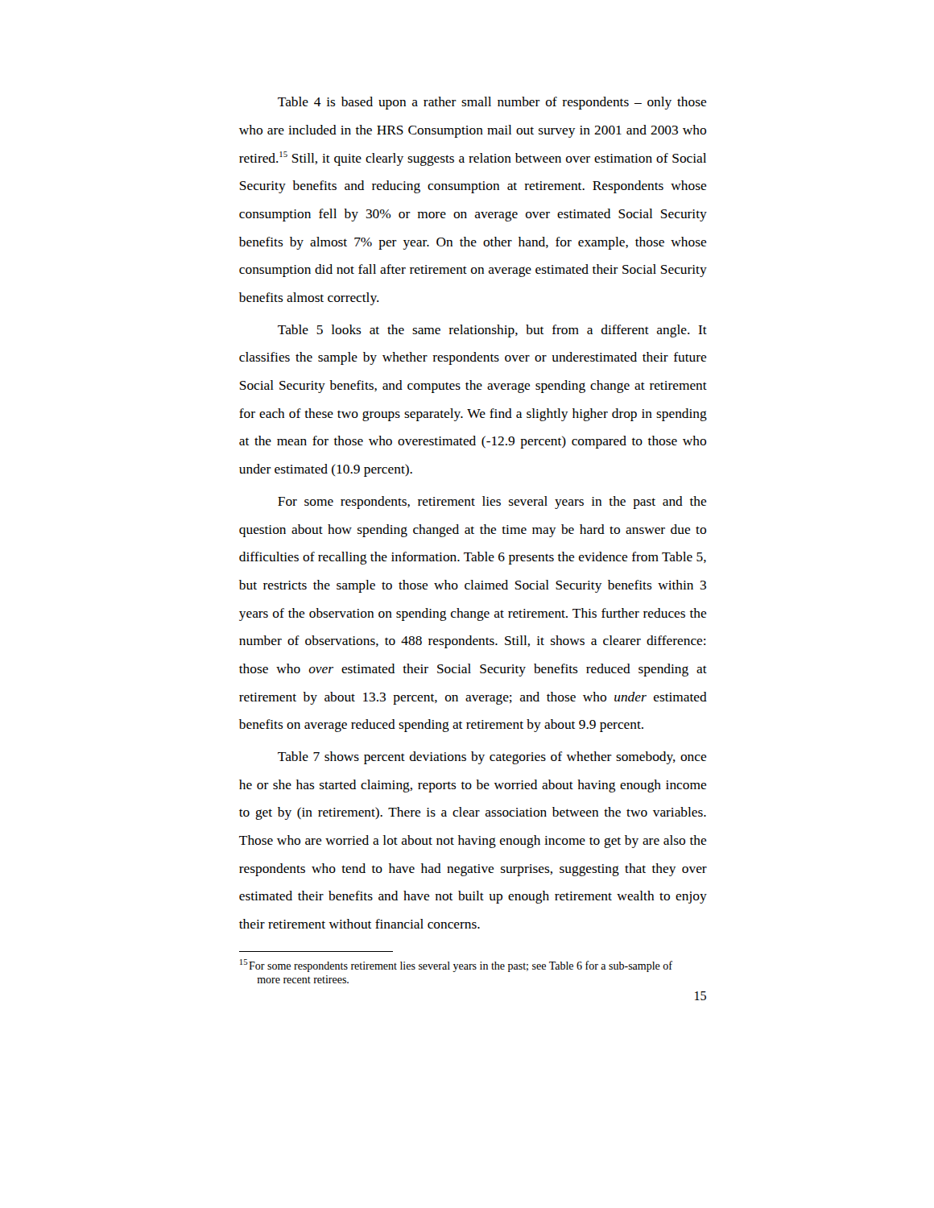Table 4 is based upon a rather small number of respondents – only those who are included in the HRS Consumption mail out survey in 2001 and 2003 who retired.15 Still, it quite clearly suggests a relation between over estimation of Social Security benefits and reducing consumption at retirement. Respondents whose consumption fell by 30% or more on average over estimated Social Security benefits by almost 7% per year. On the other hand, for example, those whose consumption did not fall after retirement on average estimated their Social Security benefits almost correctly.
Table 5 looks at the same relationship, but from a different angle. It classifies the sample by whether respondents over or underestimated their future Social Security benefits, and computes the average spending change at retirement for each of these two groups separately. We find a slightly higher drop in spending at the mean for those who overestimated (-12.9 percent) compared to those who under estimated (10.9 percent).
For some respondents, retirement lies several years in the past and the question about how spending changed at the time may be hard to answer due to difficulties of recalling the information. Table 6 presents the evidence from Table 5, but restricts the sample to those who claimed Social Security benefits within 3 years of the observation on spending change at retirement. This further reduces the number of observations, to 488 respondents. Still, it shows a clearer difference: those who over estimated their Social Security benefits reduced spending at retirement by about 13.3 percent, on average; and those who under estimated benefits on average reduced spending at retirement by about 9.9 percent.
Table 7 shows percent deviations by categories of whether somebody, once he or she has started claiming, reports to be worried about having enough income to get by (in retirement). There is a clear association between the two variables. Those who are worried a lot about not having enough income to get by are also the respondents who tend to have had negative surprises, suggesting that they over estimated their benefits and have not built up enough retirement wealth to enjoy their retirement without financial concerns.
15 For some respondents retirement lies several years in the past; see Table 6 for a sub-sample of more recent retirees.
15